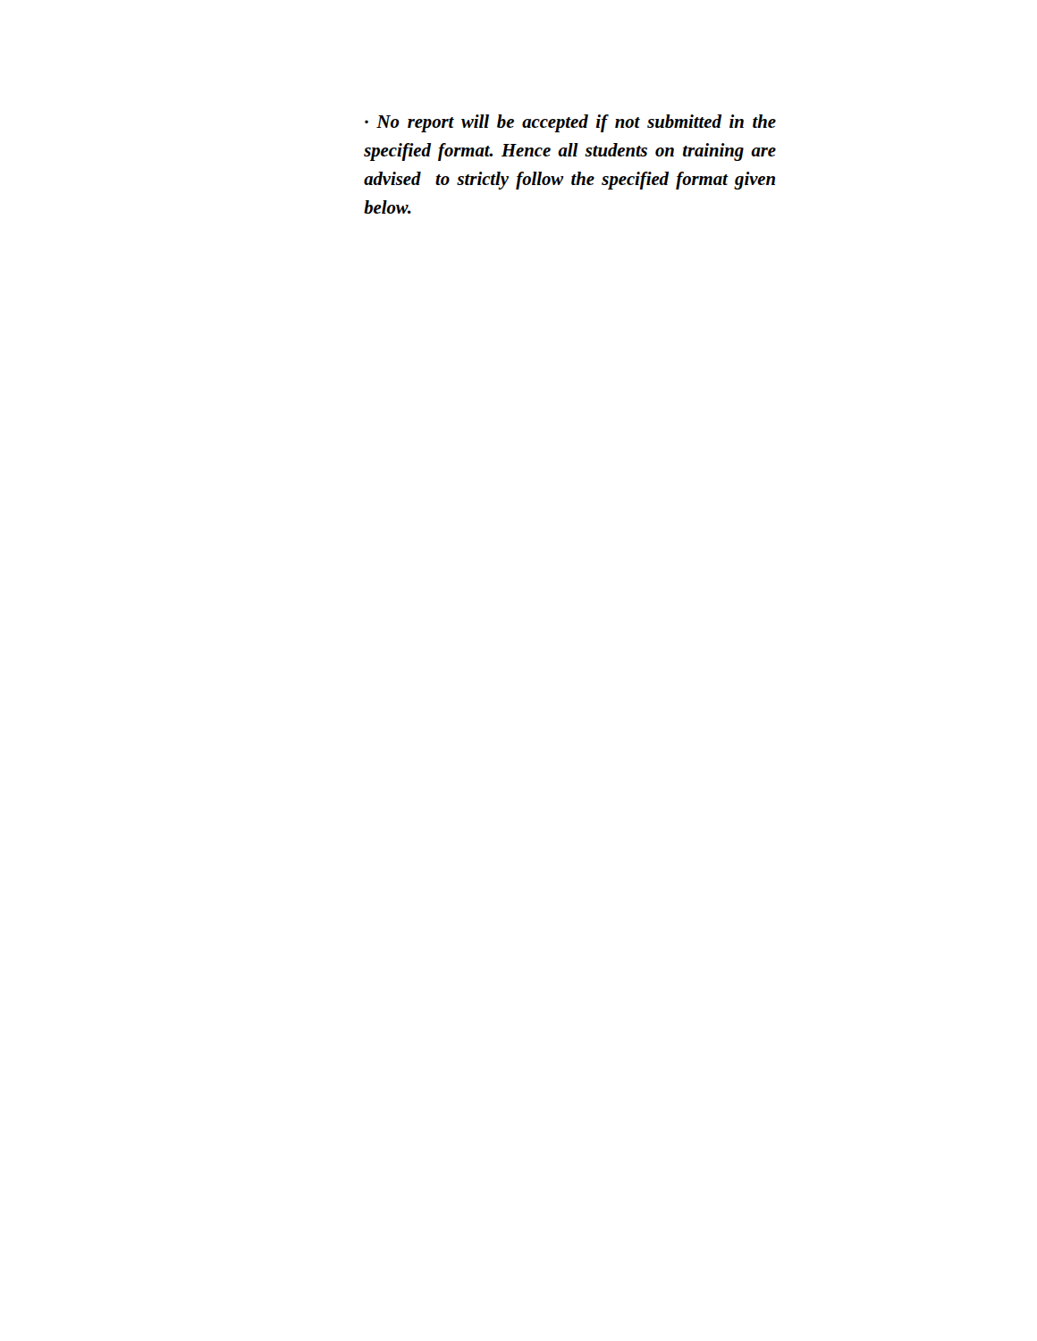· No report will be accepted if not submitted in the specified format. Hence all students on training are advised to strictly follow the specified format given below.